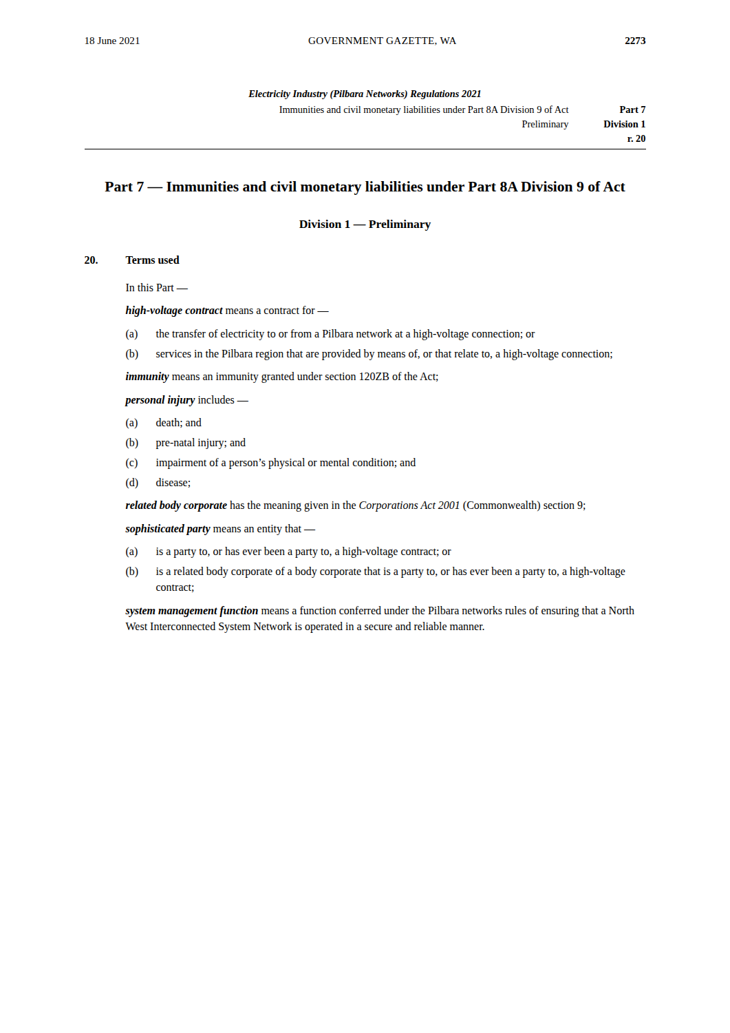18 June 2021 GOVERNMENT GAZETTE, WA 2273
Electricity Industry (Pilbara Networks) Regulations 2021
| Immunities and civil monetary liabilities under Part 8A Division 9 of Act | Part 7 |
| Preliminary | Division 1 |
| | r. 20 |
Part 7 — Immunities and civil monetary liabilities under Part 8A Division 9 of Act
Division 1 — Preliminary
20. Terms used
In this Part —
high-voltage contract means a contract for —
(a) the transfer of electricity to or from a Pilbara network at a high-voltage connection; or
(b) services in the Pilbara region that are provided by means of, or that relate to, a high-voltage connection;
immunity means an immunity granted under section 120ZB of the Act;
personal injury includes —
(a) death; and
(b) pre-natal injury; and
(c) impairment of a person’s physical or mental condition; and
(d) disease;
related body corporate has the meaning given in the Corporations Act 2001 (Commonwealth) section 9;
sophisticated party means an entity that —
(a) is a party to, or has ever been a party to, a high-voltage contract; or
(b) is a related body corporate of a body corporate that is a party to, or has ever been a party to, a high-voltage contract;
system management function means a function conferred under the Pilbara networks rules of ensuring that a North West Interconnected System Network is operated in a secure and reliable manner.